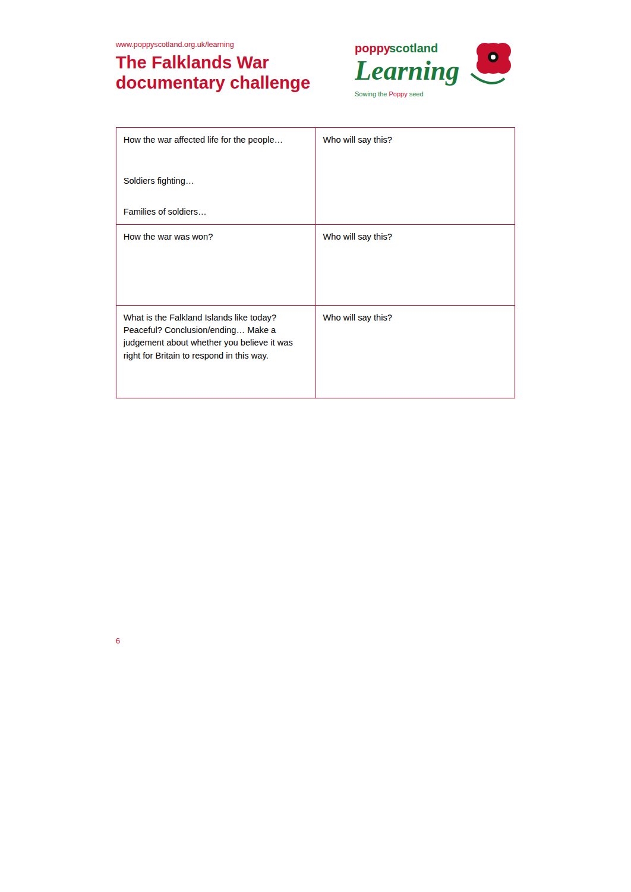www.poppyscotland.org.uk/learning
The Falklands War
documentary challenge
poppy scotland Learning Sowing the Poppy seed
| How the war affected life for the people… Soldiers fighting… Families of soldiers… | Who will say this? |
| How the war was won? | Who will say this? |
| What is the Falkland Islands like today? Peaceful? Conclusion/ending… Make a judgement about whether you believe it was right for Britain to respond in this way. | Who will say this? |
6